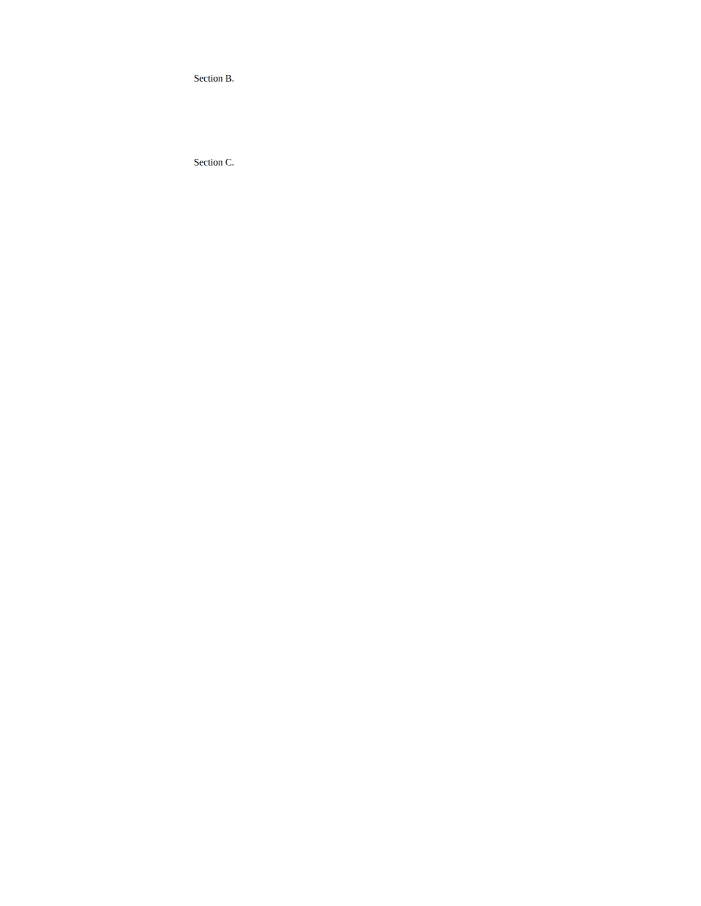Section B.
Section C.